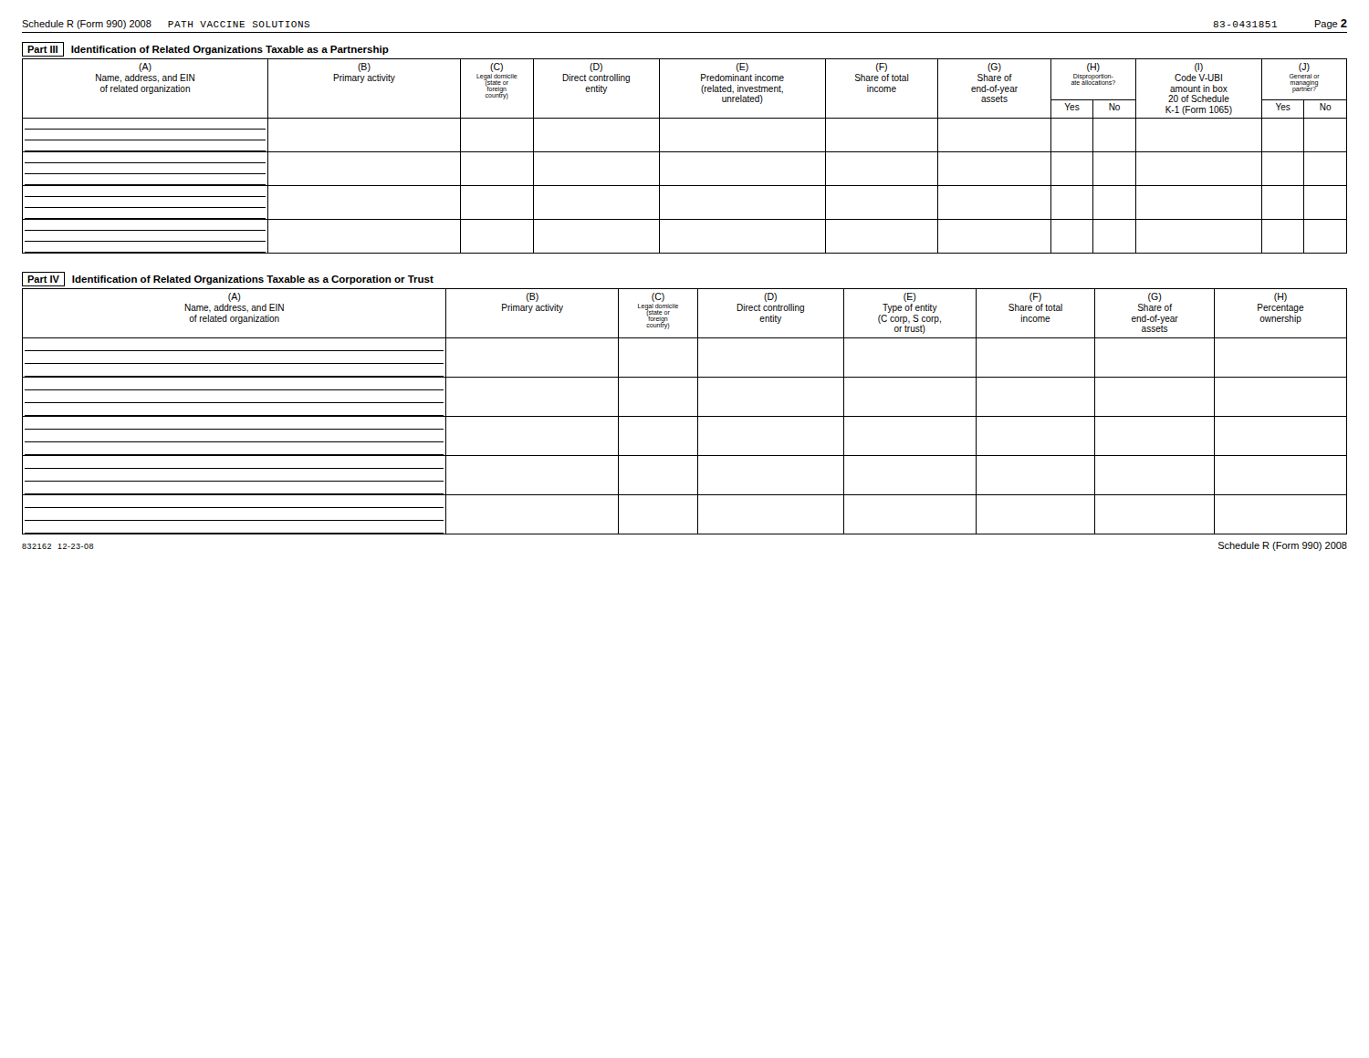Schedule R (Form 990) 2008PATH VACCINE SOLUTIONS
83-0431851 Page 2
Part III Identification of Related Organizations Taxable as a Partnership
| (A) Name, address, and EIN of related organization | (B) Primary activity | (C) Legal domicile (state or foreign country) | (D) Direct controlling entity | (E) Predominant income (related, investment, unrelated) | (F) Share of total income | (G) Share of end-of-year assets | (H) Disproportion- ate allocations? | (I) Code V-UBI amount in box 20 of Schedule K-1 (Form 1065) | (J) General or managing partner? |
| --- | --- | --- | --- | --- | --- | --- | --- | --- | --- |
| Yes | No | Yes | No |
Part IV Identification of Related Organizations Taxable as a Corporation or Trust
| (A) Name, address, and EIN of related organization | (B) Primary activity | (C) Legal domicile (state or foreign country) | (D) Direct controlling entity | (E) Type of entity (C corp, S corp, or trust) | (F) Share of total income | (G) Share of end-of-year assets | (H) Percentage ownership |
| --- | --- | --- | --- | --- | --- | --- | --- |
832162 12-23-08
Schedule R (Form 990) 2008